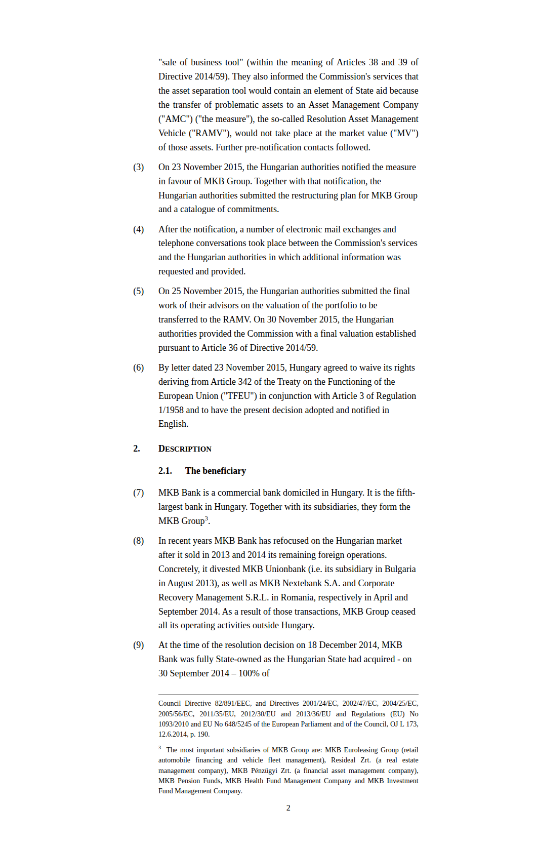"sale of business tool" (within the meaning of Articles 38 and 39 of Directive 2014/59). They also informed the Commission's services that the asset separation tool would contain an element of State aid because the transfer of problematic assets to an Asset Management Company ("AMC") ("the measure"), the so-called Resolution Asset Management Vehicle ("RAMV"), would not take place at the market value ("MV") of those assets. Further pre-notification contacts followed.
(3) On 23 November 2015, the Hungarian authorities notified the measure in favour of MKB Group. Together with that notification, the Hungarian authorities submitted the restructuring plan for MKB Group and a catalogue of commitments.
(4) After the notification, a number of electronic mail exchanges and telephone conversations took place between the Commission's services and the Hungarian authorities in which additional information was requested and provided.
(5) On 25 November 2015, the Hungarian authorities submitted the final work of their advisors on the valuation of the portfolio to be transferred to the RAMV. On 30 November 2015, the Hungarian authorities provided the Commission with a final valuation established pursuant to Article 36 of Directive 2014/59.
(6) By letter dated 23 November 2015, Hungary agreed to waive its rights deriving from Article 342 of the Treaty on the Functioning of the European Union ("TFEU") in conjunction with Article 3 of Regulation 1/1958 and to have the present decision adopted and notified in English.
2. DESCRIPTION
2.1. The beneficiary
(7) MKB Bank is a commercial bank domiciled in Hungary. It is the fifth-largest bank in Hungary. Together with its subsidiaries, they form the MKB Group3.
(8) In recent years MKB Bank has refocused on the Hungarian market after it sold in 2013 and 2014 its remaining foreign operations. Concretely, it divested MKB Unionbank (i.e. its subsidiary in Bulgaria in August 2013), as well as MKB Nextebank S.A. and Corporate Recovery Management S.R.L. in Romania, respectively in April and September 2014. As a result of those transactions, MKB Group ceased all its operating activities outside Hungary.
(9) At the time of the resolution decision on 18 December 2014, MKB Bank was fully State-owned as the Hungarian State had acquired - on 30 September 2014 – 100% of
Council Directive 82/891/EEC, and Directives 2001/24/EC, 2002/47/EC, 2004/25/EC, 2005/56/EC, 2011/35/EU, 2012/30/EU and 2013/36/EU and Regulations (EU) No 1093/2010 and EU No 648/5245 of the European Parliament and of the Council, OJ L 173, 12.6.2014, p. 190.
3 The most important subsidiaries of MKB Group are: MKB Euroleasing Group (retail automobile financing and vehicle fleet management), Resideal Zrt. (a real estate management company), MKB Pénzügyi Zrt. (a financial asset management company), MKB Pension Funds, MKB Health Fund Management Company and MKB Investment Fund Management Company.
2